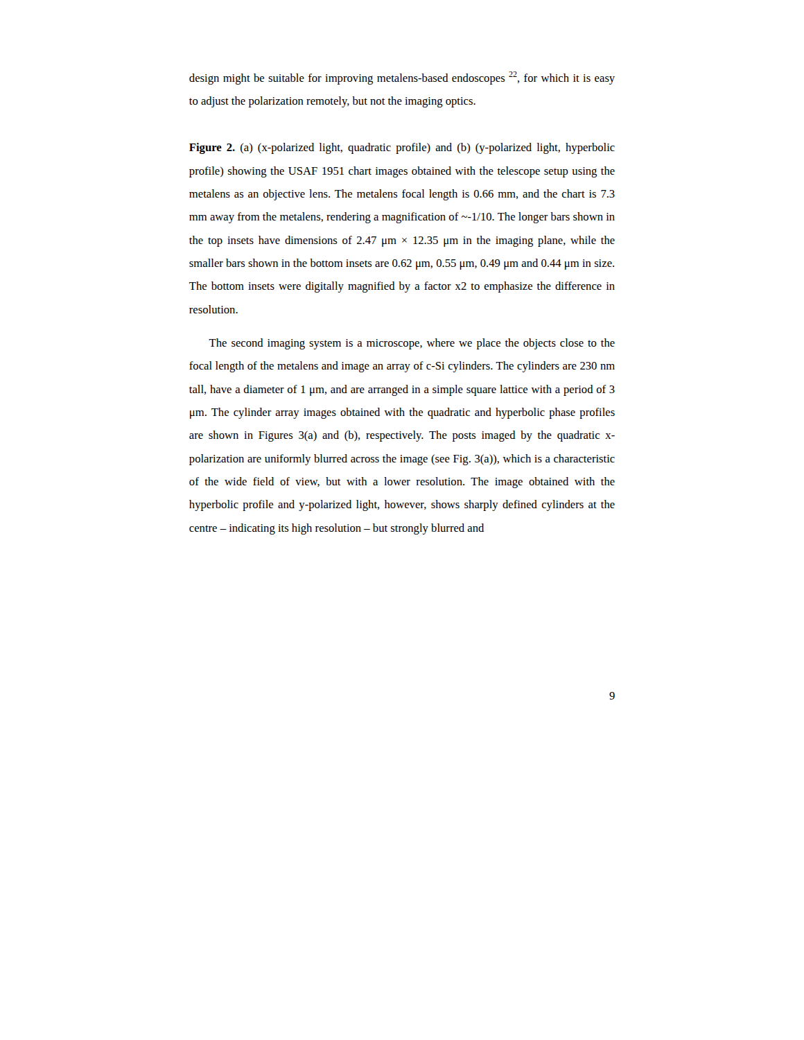design might be suitable for improving metalens-based endoscopes 22, for which it is easy to adjust the polarization remotely, but not the imaging optics.
Figure 2. (a) (x-polarized light, quadratic profile) and (b) (y-polarized light, hyperbolic profile) showing the USAF 1951 chart images obtained with the telescope setup using the metalens as an objective lens. The metalens focal length is 0.66 mm, and the chart is 7.3 mm away from the metalens, rendering a magnification of ~-1/10. The longer bars shown in the top insets have dimensions of 2.47 μm × 12.35 μm in the imaging plane, while the smaller bars shown in the bottom insets are 0.62 μm, 0.55 μm, 0.49 μm and 0.44 μm in size. The bottom insets were digitally magnified by a factor x2 to emphasize the difference in resolution.
The second imaging system is a microscope, where we place the objects close to the focal length of the metalens and image an array of c-Si cylinders. The cylinders are 230 nm tall, have a diameter of 1 μm, and are arranged in a simple square lattice with a period of 3 μm. The cylinder array images obtained with the quadratic and hyperbolic phase profiles are shown in Figures 3(a) and (b), respectively. The posts imaged by the quadratic x-polarization are uniformly blurred across the image (see Fig. 3(a)), which is a characteristic of the wide field of view, but with a lower resolution. The image obtained with the hyperbolic profile and y-polarized light, however, shows sharply defined cylinders at the centre – indicating its high resolution – but strongly blurred and
9